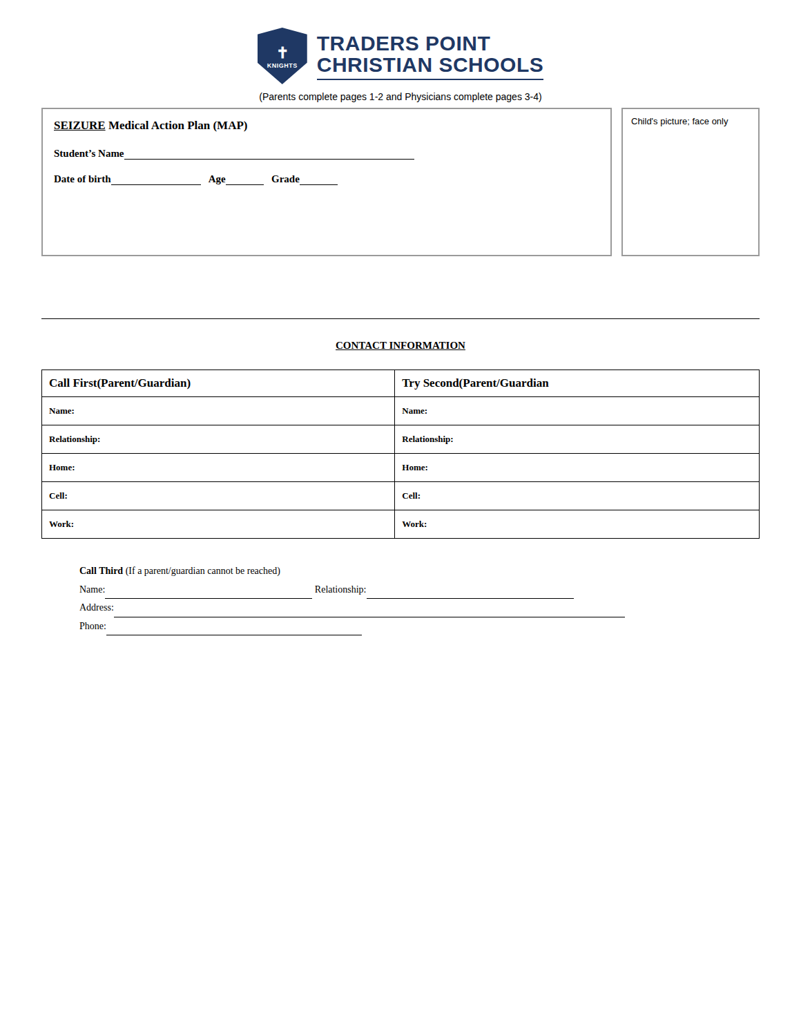✝
KNIGHTS
TRADERS POINT
CHRISTIAN SCHOOLS
(Parents complete pages 1-2 and Physicians complete pages 3-4)
SEIZURE Medical Action Plan (MAP)
Student’s Name
Date of birth Age Grade
Child's picture; face only
CONTACT INFORMATION
| Call First(Parent/Guardian) | Try Second(Parent/Guardian |
| --- | --- |
| Name: | Name: |
| Relationship: | Relationship: |
| Home: | Home: |
| Cell: | Cell: |
| Work: | Work: |
Call Third (If a parent/guardian cannot be reached)
Name: Relationship:
Address:
Phone: